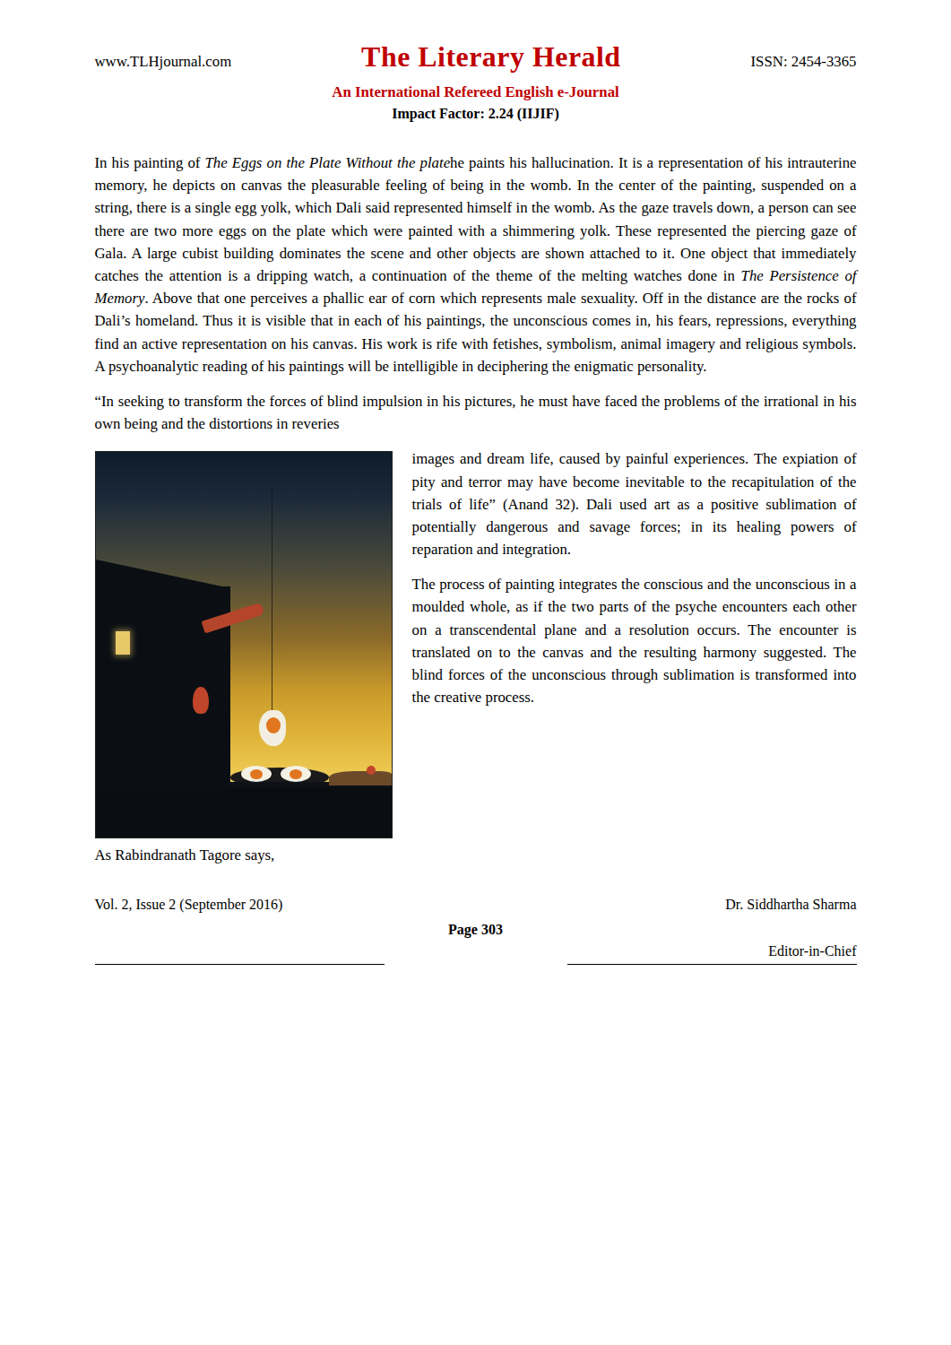www.TLHjournal.com The Literary Herald ISSN: 2454-3365
An International Refereed English e-Journal
Impact Factor: 2.24 (IIJIF)
In his painting of The Eggs on the Plate Without the platehe paints his hallucination. It is a representation of his intrauterine memory, he depicts on canvas the pleasurable feeling of being in the womb. In the center of the painting, suspended on a string, there is a single egg yolk, which Dali said represented himself in the womb. As the gaze travels down, a person can see there are two more eggs on the plate which were painted with a shimmering yolk. These represented the piercing gaze of Gala. A large cubist building dominates the scene and other objects are shown attached to it. One object that immediately catches the attention is a dripping watch, a continuation of the theme of the melting watches done in The Persistence of Memory. Above that one perceives a phallic ear of corn which represents male sexuality. Off in the distance are the rocks of Dali’s homeland. Thus it is visible that in each of his paintings, the unconscious comes in, his fears, repressions, everything find an active representation on his canvas. His work is rife with fetishes, symbolism, animal imagery and religious symbols. A psychoanalytic reading of his paintings will be intelligible in deciphering the enigmatic personality.
“In seeking to transform the forces of blind impulsion in his pictures, he must have faced the problems of the irrational in his own being and the distortions in reveries
images and dream life, caused by painful experiences. The expiation of pity and terror may have become inevitable to the recapitulation of the trials of life” (Anand 32). Dali used art as a positive sublimation of potentially dangerous and savage forces; in its healing powers of reparation and integration.
The process of painting integrates the conscious and the unconscious in a moulded whole, as if the two parts of the psyche encounters each other on a transcendental plane and a resolution occurs. The encounter is translated on to the canvas and the resulting harmony suggested. The blind forces of the unconscious through sublimation is transformed into the creative process.
As Rabindranath Tagore says,
Vol. 2, Issue 2 (September 2016)
Dr. Siddhartha Sharma
Page 303
Editor-in-Chief